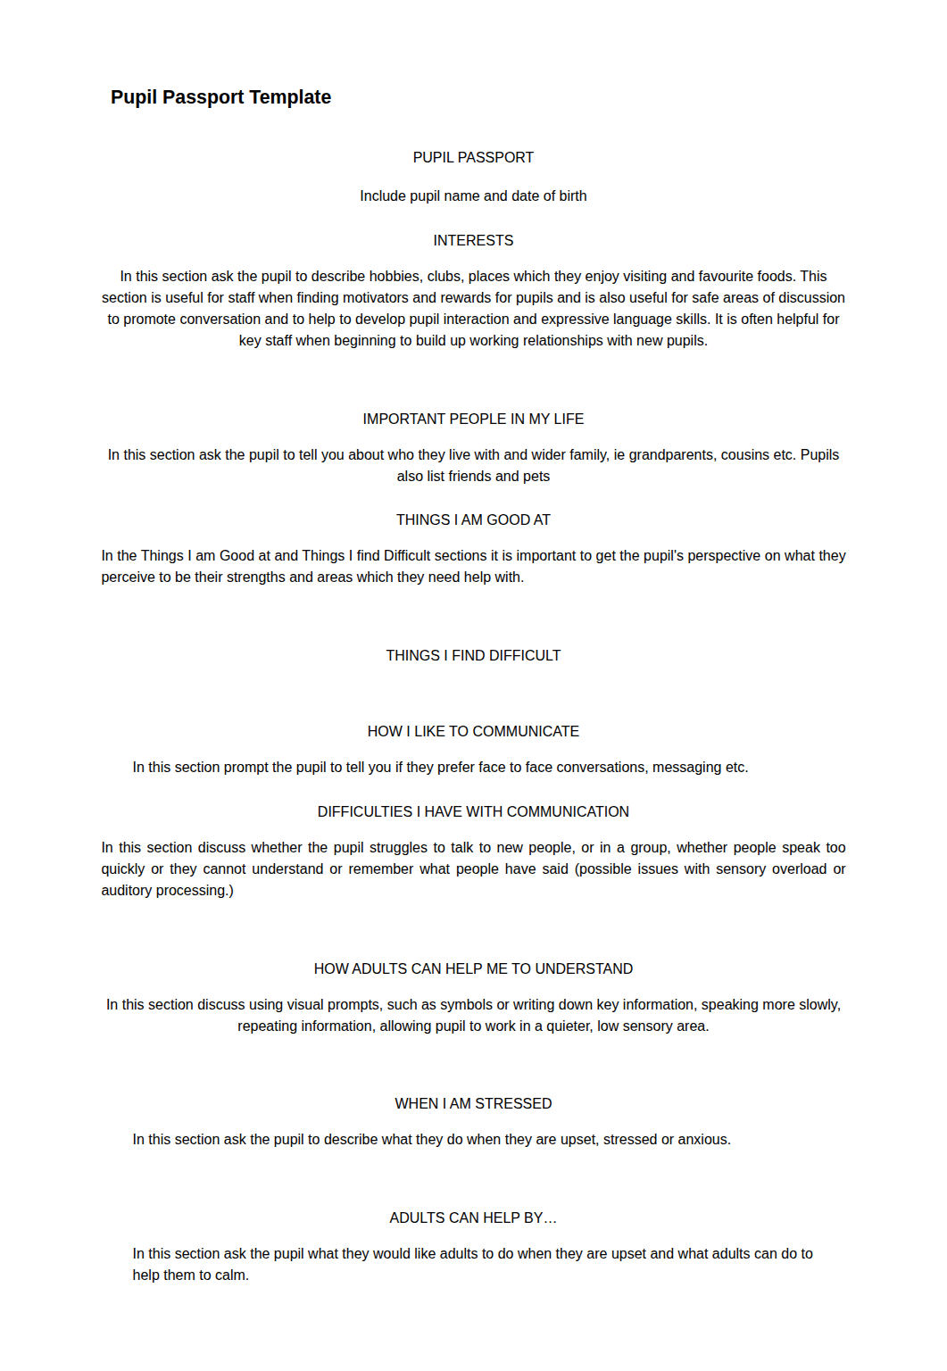Pupil Passport Template
PUPIL PASSPORT
Include pupil name and date of birth
INTERESTS
In this section ask the pupil to describe hobbies, clubs, places which they enjoy visiting and favourite foods. This section is useful for staff when finding motivators and rewards for pupils and is also useful for safe areas of discussion to promote conversation and to help to develop pupil interaction and expressive language skills. It is often helpful for key staff when beginning to build up working relationships with new pupils.
IMPORTANT PEOPLE IN MY LIFE
In this section ask the pupil to tell you about who they live with and wider family, ie grandparents, cousins etc. Pupils also list friends and pets
THINGS I AM GOOD AT
In the Things I am Good at and Things I find Difficult sections it is important to get the pupil's perspective on what they perceive to be their strengths and areas which they need help with.
THINGS I FIND DIFFICULT
HOW I LIKE TO COMMUNICATE
In this section prompt the pupil to tell you if they prefer face to face conversations, messaging etc.
DIFFICULTIES I HAVE WITH COMMUNICATION
In this section discuss whether the pupil struggles to talk to new people, or in a group, whether people speak too quickly or they cannot understand or remember what people have said (possible issues with sensory overload or auditory processing.)
HOW ADULTS CAN HELP ME TO UNDERSTAND
In this section discuss using visual prompts, such as symbols or writing down key information, speaking more slowly, repeating information, allowing pupil to work in a quieter, low sensory area.
WHEN I AM STRESSED
In this section ask the pupil to describe what they do when they are upset, stressed or anxious.
ADULTS CAN HELP BY…
In this section ask the pupil what they would like adults to do when they are upset and what adults can do to help them to calm.